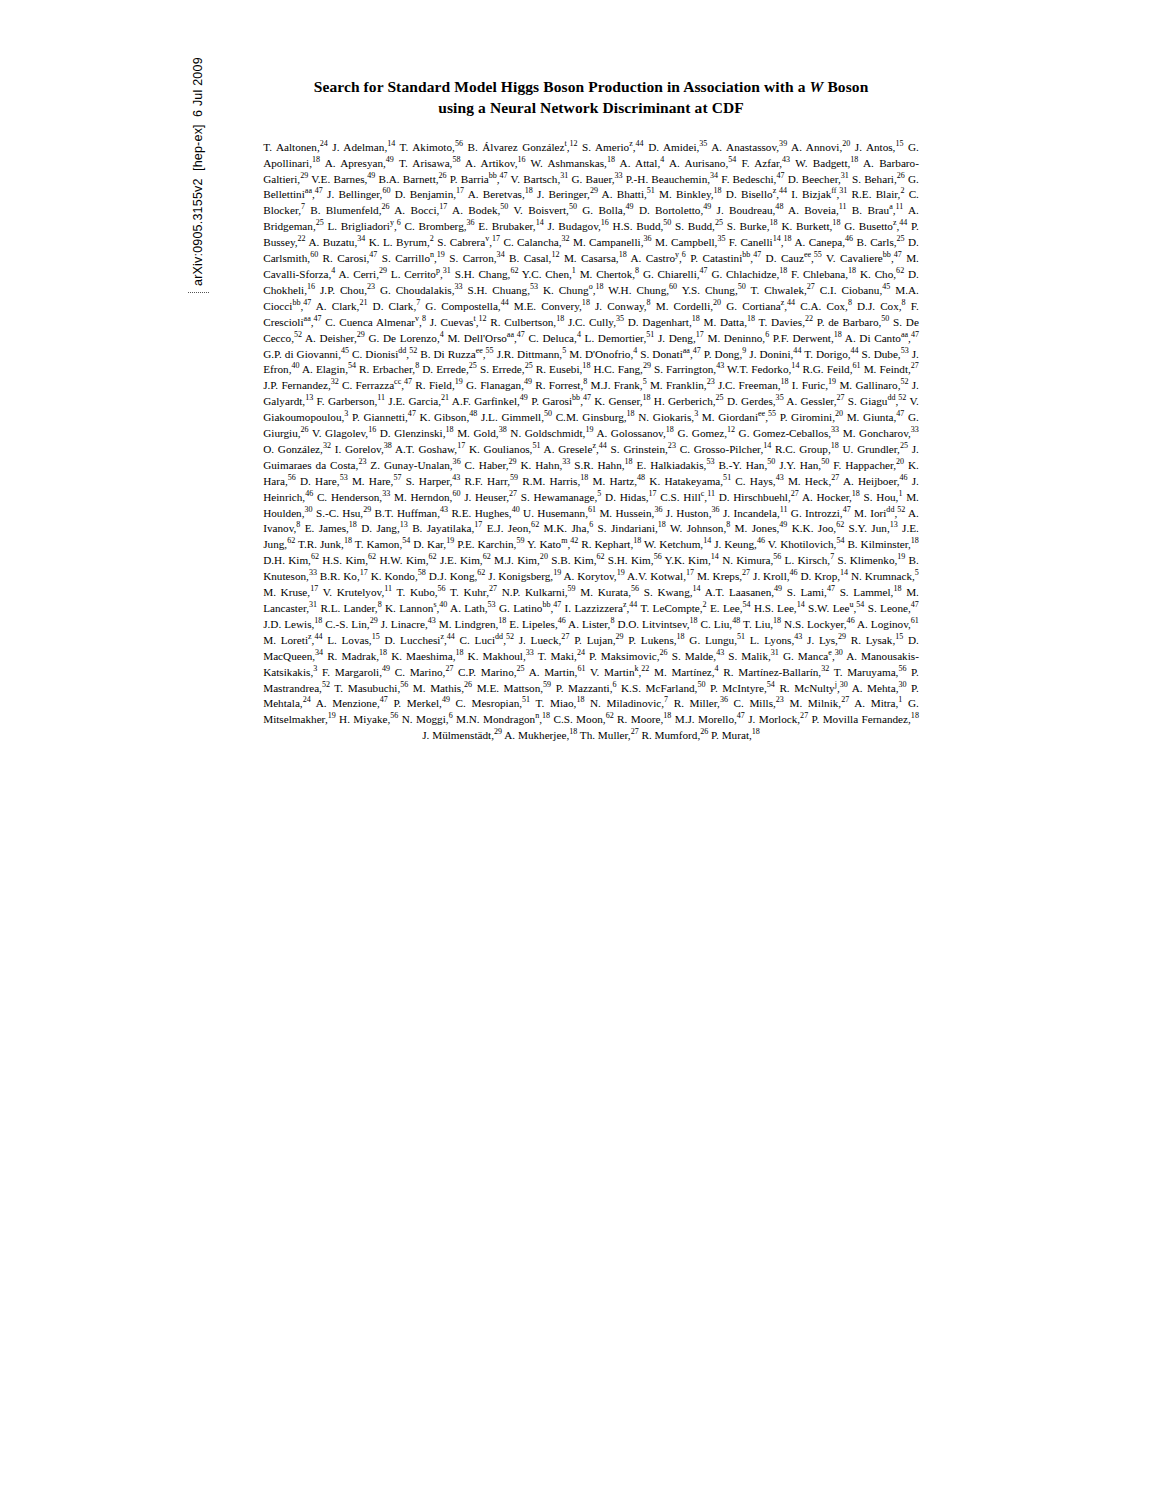arXiv:0905.3155v2 [hep-ex] 6 Jul 2009
Search for Standard Model Higgs Boson Production in Association with a W Boson
using a Neural Network Discriminant at CDF
T. Aaltonen,24 J. Adelman,14 T. Akimoto,56 B. Álvarez Gonzálezt,12 S. Amerioz,44 D. Amidei,35 A. Anastassov,39 A. Annovi,20 J. Antos,15 G. Apollinari,18 A. Apresyan,49 T. Arisawa,58 A. Artikov,16 W. Ashmanskas,18 A. Attal,4 A. Aurisano,54 F. Azfar,43 W. Badgett,18 A. Barbaro-Galtieri,29 V.E. Barnes,49 B.A. Barnett,26 P. Barriabb,47 V. Bartsch,31 G. Bauer,33 P.-H. Beauchemin,34 F. Bedeschi,47 D. Beecher,31 S. Behari,26 G. Bellettiniaa,47 J. Bellinger,60 D. Benjamin,17 A. Beretvas,18 J. Beringer,29 A. Bhatti,51 M. Binkley,18 D. Biselloz,44 I. Bizjakff,31 R.E. Blair,2 C. Blocker,7 B. Blumenfeld,26 A. Bocci,17 A. Bodek,50 V. Boisvert,50 G. Bolla,49 D. Bortoletto,49 J. Boudreau,48 A. Boveia,11 B. Braua,11 A. Bridgeman,25 L. Brigliadoriy,6 C. Bromberg,36 E. Brubaker,14 J. Budagov,16 H.S. Budd,50 S. Budd,25 S. Burke,18 K. Burkett,18 G. Busettoz,44 P. Bussey,22 A. Buzatu,34 K. L. Byrum,2 S. Cabrerav,17 C. Calancha,32 M. Campanelli,36 M. Campbell,35 F. Canelli14,18 A. Canepa,46 B. Carls,25 D. Carlsmith,60 R. Carosi,47 S. Carrillon,19 S. Carron,34 B. Casal,12 M. Casarsa,18 A. Castroy,6 P. Catastinibb,47 D. Cauzee,55 V. Cavalierebb,47 M. Cavalli-Sforza,4 A. Cerri,29 L. Cerritop,31 S.H. Chang,62 Y.C. Chen,1 M. Chertok,8 G. Chiarelli,47 G. Chlachidze,18 F. Chlebana,18 K. Cho,62 D. Chokheli,16 J.P. Chou,23 G. Choudalakis,33 S.H. Chuang,53 K. Chungo,18 W.H. Chung,60 Y.S. Chung,50 T. Chwalek,27 C.I. Ciobanu,45 M.A. Cioccibb,47 A. Clark,21 D. Clark,7 G. Compostella,44 M.E. Convery,18 J. Conway,8 M. Cordelli,20 G. Cortianaz,44 C.A. Cox,8 D.J. Cox,8 F. Crescioliaa,47 C. Cuenca Almenarv,8 J. Cuevast,12 R. Culbertson,18 J.C. Cully,35 D. Dagenhart,18 M. Datta,18 T. Davies,22 P. de Barbaro,50 S. De Cecco,52 A. Deisher,29 G. De Lorenzo,4 M. Dell'Orsoaa,47 C. Deluca,4 L. Demortier,51 J. Deng,17 M. Deninno,6 P.F. Derwent,18 A. Di Cantoaa,47 G.P. di Giovanni,45 C. Dionisidd,52 B. Di Ruzzaee,55 J.R. Dittmann,5 M. D'Onofrio,4 S. Donatiaa,47 P. Dong,9 J. Donini,44 T. Dorigo,44 S. Dube,53 J. Efron,40 A. Elagin,54 R. Erbacher,8 D. Errede,25 S. Errede,25 R. Eusebi,18 H.C. Fang,29 S. Farrington,43 W.T. Fedorko,14 R.G. Feild,61 M. Feindt,27 J.P. Fernandez,32 C. Ferrazzacc,47 R. Field,19 G. Flanagan,49 R. Forrest,8 M.J. Frank,5 M. Franklin,23 J.C. Freeman,18 I. Furic,19 M. Gallinaro,52 J. Galyardt,13 F. Garberson,11 J.E. Garcia,21 A.F. Garfinkel,49 P. Garosibb,47 K. Genser,18 H. Gerberich,25 D. Gerdes,35 A. Gessler,27 S. Giagudd,52 V. Giakoumopoulou,3 P. Giannetti,47 K. Gibson,48 J.L. Gimmell,50 C.M. Ginsburg,18 N. Giokaris,3 M. Giordaniee,55 P. Giromini,20 M. Giunta,47 G. Giurgiu,26 V. Glagolev,16 D. Glenzinski,18 M. Gold,38 N. Goldschmidt,19 A. Golossanov,18 G. Gomez,12 G. Gomez-Ceballos,33 M. Goncharov,33 O. González,32 I. Gorelov,38 A.T. Goshaw,17 K. Goulianos,51 A. Greselez,44 S. Grinstein,23 C. Grosso-Pilcher,14 R.C. Group,18 U. Grundler,25 J. Guimaraes da Costa,23 Z. Gunay-Unalan,36 C. Haber,29 K. Hahn,33 S.R. Hahn,18 E. Halkiadakis,53 B.-Y. Han,50 J.Y. Han,50 F. Happacher,20 K. Hara,56 D. Hare,53 M. Hare,57 S. Harper,43 R.F. Harr,59 R.M. Harris,18 M. Hartz,48 K. Hatakeyama,51 C. Hays,43 M. Heck,27 A. Heijboer,46 J. Heinrich,46 C. Henderson,33 M. Herndon,60 J. Heuser,27 S. Hewamanage,5 D. Hidas,17 C.S. Hillc,11 D. Hirschbuehl,27 A. Hocker,18 S. Hou,1 M. Houlden,30 S.-C. Hsu,29 B.T. Huffman,43 R.E. Hughes,40 U. Husemann,61 M. Hussein,36 J. Huston,36 J. Incandela,11 G. Introzzi,47 M. Ioridd,52 A. Ivanov,8 E. James,18 D. Jang,13 B. Jayatilaka,17 E.J. Jeon,62 M.K. Jha,6 S. Jindariani,18 W. Johnson,8 M. Jones,49 K.K. Joo,62 S.Y. Jun,13 J.E. Jung,62 T.R. Junk,18 T. Kamon,54 D. Kar,19 P.E. Karchin,59 Y. Katom,42 R. Kephart,18 W. Ketchum,14 J. Keung,46 V. Khotilovich,54 B. Kilminster,18 D.H. Kim,62 H.S. Kim,62 H.W. Kim,62 J.E. Kim,62 M.J. Kim,20 S.B. Kim,62 S.H. Kim,56 Y.K. Kim,14 N. Kimura,56 L. Kirsch,7 S. Klimenko,19 B. Knuteson,33 B.R. Ko,17 K. Kondo,58 D.J. Kong,62 J. Konigsberg,19 A. Korytov,19 A.V. Kotwal,17 M. Kreps,27 J. Kroll,46 D. Krop,14 N. Krumnack,5 M. Kruse,17 V. Krutelyov,11 T. Kubo,56 T. Kuhr,27 N.P. Kulkarni,59 M. Kurata,56 S. Kwang,14 A.T. Laasanen,49 S. Lami,47 S. Lammel,18 M. Lancaster,31 R.L. Lander,8 K. Lannons,40 A. Lath,53 G. Latinobb,47 I. Lazzizzeraz,44 T. LeCompte,2 E. Lee,54 H.S. Lee,14 S.W. Leeu,54 S. Leone,47 J.D. Lewis,18 C.-S. Lin,29 J. Linacre,43 M. Lindgren,18 E. Lipeles,46 A. Lister,8 D.O. Litvintsev,18 C. Liu,48 T. Liu,18 N.S. Lockyer,46 A. Loginov,61 M. Loretiz,44 L. Lovas,15 D. Lucchesiz,44 C. Lucidd,52 J. Lueck,27 P. Lujan,29 P. Lukens,18 G. Lungu,51 L. Lyons,43 J. Lys,29 R. Lysak,15 D. MacQueen,34 R. Madrak,18 K. Maeshima,18 K. Makhoul,33 T. Maki,24 P. Maksimovic,26 S. Malde,43 S. Malik,31 G. Mancae,30 A. Manousakis-Katsikakis,3 F. Margaroli,49 C. Marino,27 C.P. Marino,25 A. Martin,61 V. Martink,22 M. Martínez,4 R. Martínez-Ballarín,32 T. Maruyama,56 P. Mastrandrea,52 T. Masubuchi,56 M. Mathis,26 M.E. Mattson,59 P. Mazzanti,6 K.S. McFarland,50 P. McIntyre,54 R. McNultyj,30 A. Mehta,30 P. Mehtala,24 A. Menzione,47 P. Merkel,49 C. Mesropian,51 T. Miao,18 N. Miladinovic,7 R. Miller,36 C. Mills,23 M. Milnik,27 A. Mitra,1 G. Mitselmakher,19 H. Miyake,56 N. Moggi,6 M.N. Mondragonn,18 C.S. Moon,62 R. Moore,18 M.J. Morello,47 J. Morlock,27 P. Movilla Fernandez,18 J. Mülmenstädt,29 A. Mukherjee,18 Th. Muller,27 R. Mumford,26 P. Murat,18